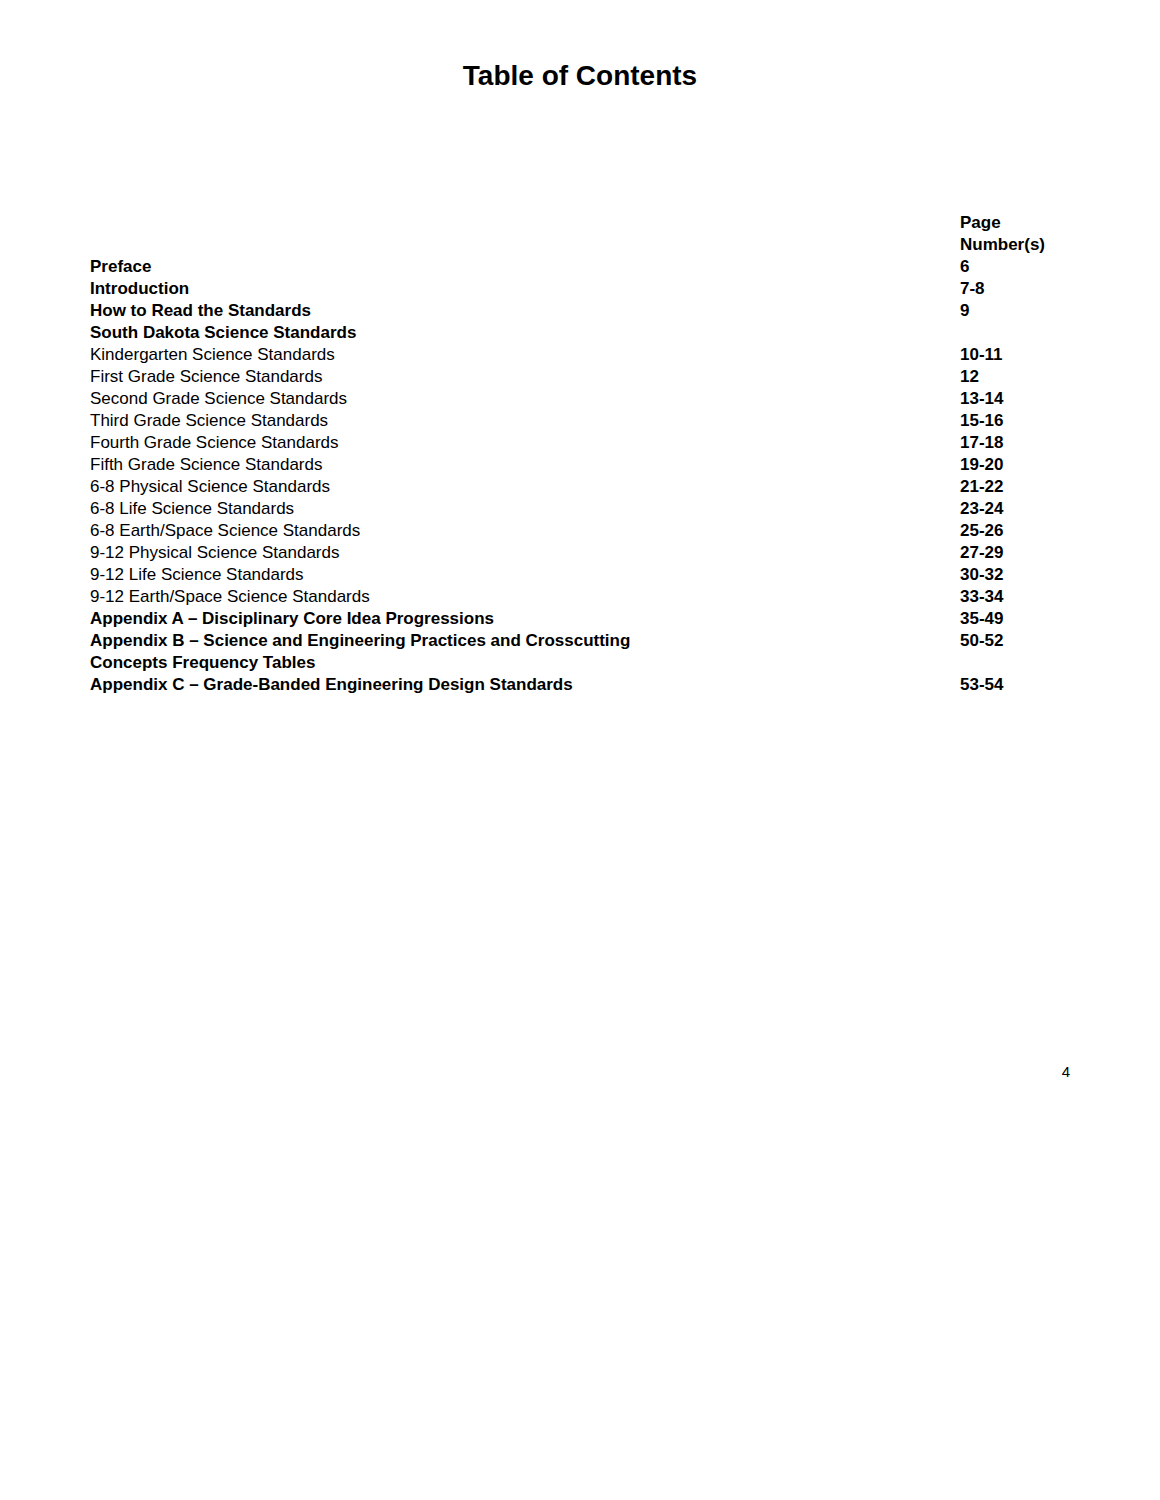Table of Contents
| | Page |
| | Number(s) |
| Preface | 6 |
| Introduction | 7-8 |
| How to Read the Standards | 9 |
| South Dakota Science Standards | |
| Kindergarten Science Standards | 10-11 |
| First Grade Science Standards | 12 |
| Second Grade Science Standards | 13-14 |
| Third Grade Science Standards | 15-16 |
| Fourth Grade Science Standards | 17-18 |
| Fifth Grade Science Standards | 19-20 |
| 6-8 Physical Science Standards | 21-22 |
| 6-8 Life Science Standards | 23-24 |
| 6-8 Earth/Space Science Standards | 25-26 |
| 9-12 Physical Science Standards | 27-29 |
| 9-12 Life Science Standards | 30-32 |
| 9-12 Earth/Space Science Standards | 33-34 |
| Appendix A – Disciplinary Core Idea Progressions | 35-49 |
| Appendix B – Science and Engineering Practices and Crosscutting | 50-52 |
| Concepts Frequency Tables | |
| Appendix C – Grade-Banded Engineering Design Standards | 53-54 |
4